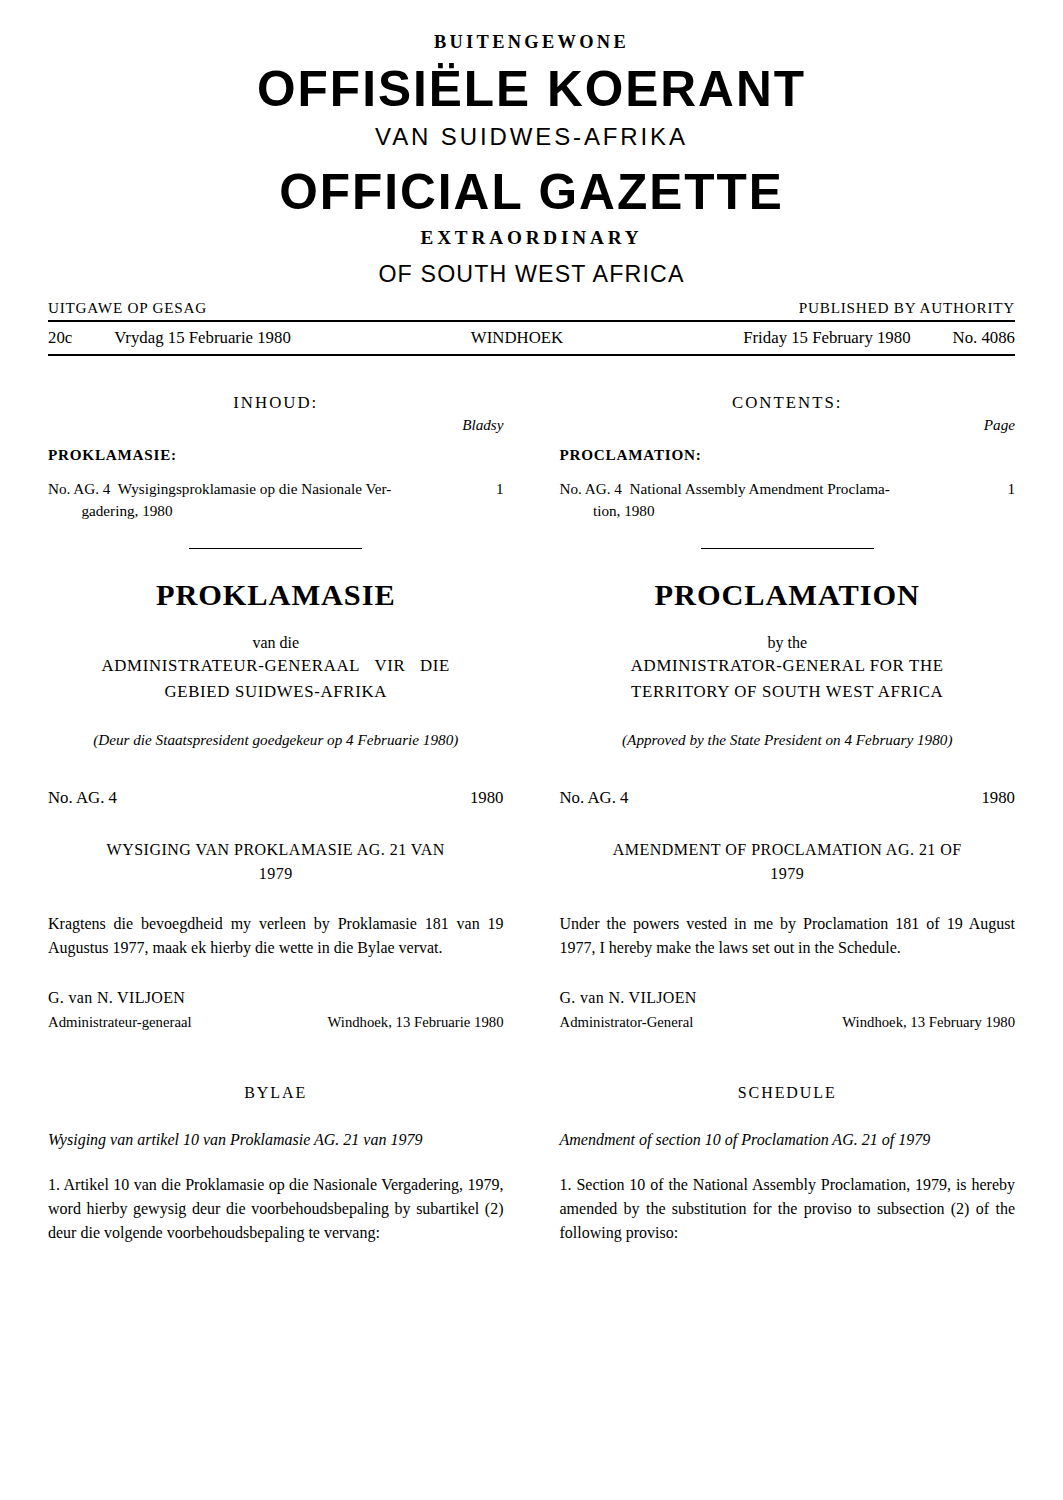BUITENGEWONE
OFFISIËLE KOERANT
VAN SUIDWES-AFRIKA
OFFICIAL GAZETTE
EXTRAORDINARY
OF SOUTH WEST AFRICA
UITGAWE OP GESAG PUBLISHED BY AUTHORITY
20c Vrydag 15 Februarie 1980 WINDHOEK Friday 15 February 1980 No. 4086
INHOUD:
Bladsy
PROKLAMASIE:
No. AG. 4 Wysigingsproklamasie op die Nasionale Ver-gadering, 1980 1
PROKLAMASIE
van die
ADMINISTRATEUR-GENERAAL VIR DIE
GEBIED SUIDWES-AFRIKA
(Deur die Staatspresident goedgekeur op 4 Februarie 1980)
No. AG. 4 1980
WYSIGING VAN PROKLAMASIE AG. 21 VAN
1979
Kragtens die bevoegdheid my verleen by Proklamasie 181 van 19 Augustus 1977, maak ek hierby die wette in die Bylae vervat.
G. van N. VILJOEN
Administrateur-generaal Windhoek, 13 Februarie 1980
BYLAE
Wysiging van artikel 10 van Proklamasie AG. 21 van 1979
1. Artikel 10 van die Proklamasie op die Nasionale Vergadering, 1979, word hierby gewysig deur die voorbehoudsbepaling by subartikel (2) deur die volgende voorbehoudsbepaling te vervang:
CONTENTS:
Page
PROCLAMATION:
No. AG. 4 National Assembly Amendment Proclama-tion, 1980 1
PROCLAMATION
by the
ADMINISTRATOR-GENERAL FOR THE
TERRITORY OF SOUTH WEST AFRICA
(Approved by the State President on 4 February 1980)
No. AG. 4 1980
AMENDMENT OF PROCLAMATION AG. 21 OF
1979
Under the powers vested in me by Proclamation 181 of 19 August 1977, I hereby make the laws set out in the Schedule.
G. van N. VILJOEN
Administrator-General Windhoek, 13 February 1980
SCHEDULE
Amendment of section 10 of Proclamation AG. 21 of 1979
1. Section 10 of the National Assembly Proclamation, 1979, is hereby amended by the substitution for the proviso to subsection (2) of the following proviso: